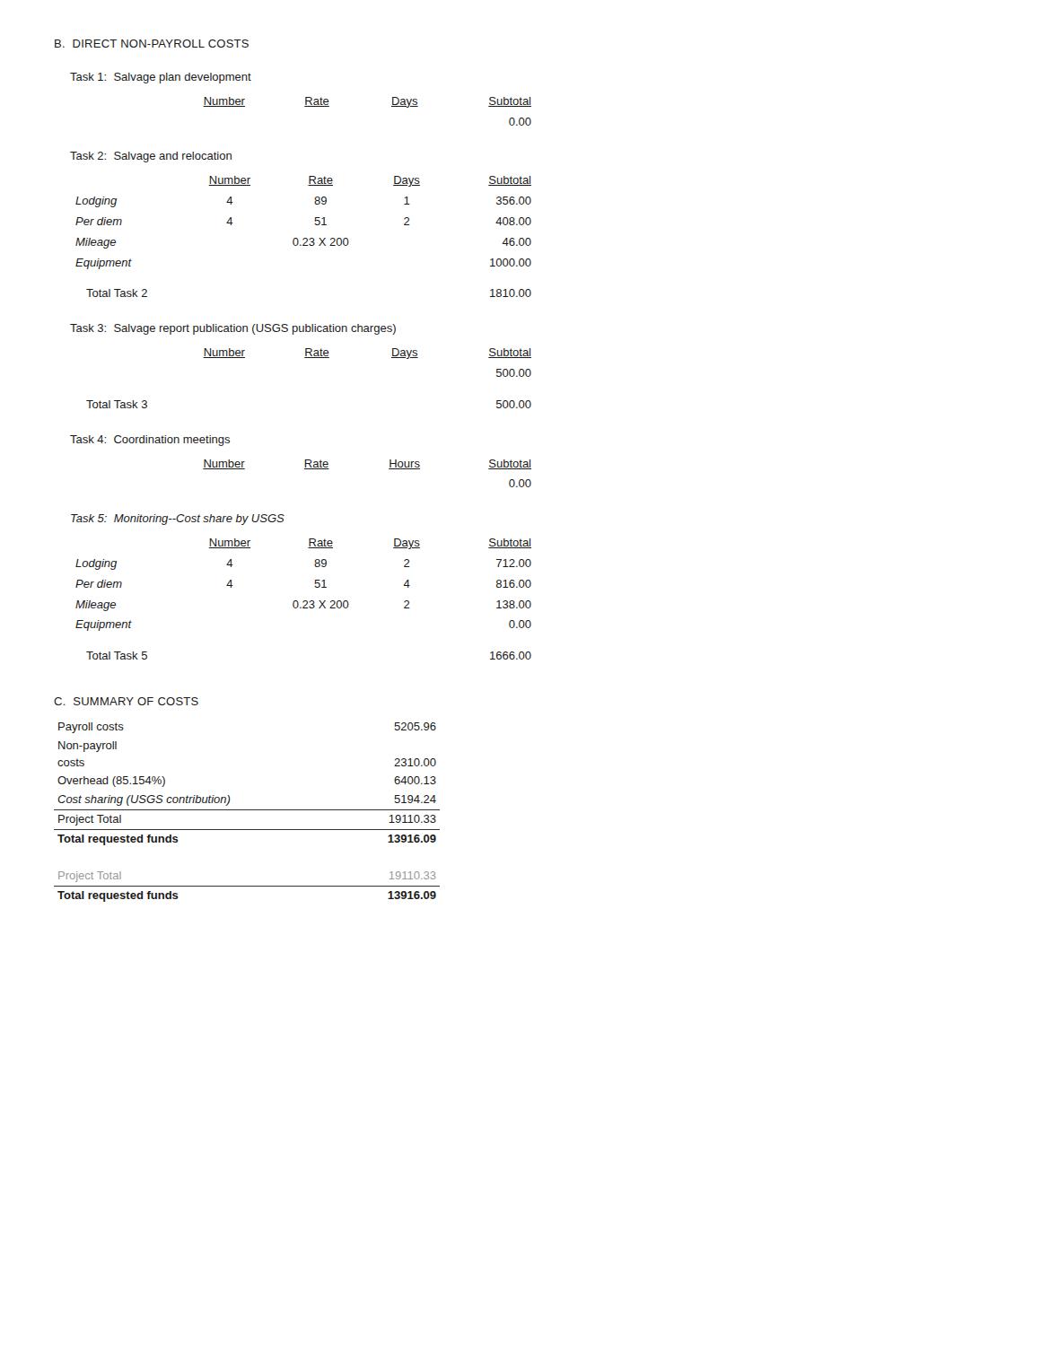B. DIRECT NON-PAYROLL COSTS
Task 1: Salvage plan development
| | Number | Rate | Days | Subtotal |
| | | | | 0.00 |
Task 2: Salvage and relocation
| | Number | Rate | Days | Subtotal |
| Lodging | 4 | 89 | 1 | 356.00 |
| Per diem | 4 | 51 | 2 | 408.00 |
| Mileage | | 0.23 X 200 | | 46.00 |
| Equipment | | | | 1000.00 |
| Total Task 2 | 1810.00 |
Task 3: Salvage report publication (USGS publication charges)
| | Number | Rate | Days | Subtotal |
| | | | | 500.00 |
| Total Task 3 | 500.00 |
Task 4: Coordination meetings
| | Number | Rate | Hours | Subtotal |
| | | | | 0.00 |
Task 5: Monitoring--Cost share by USGS
| | Number | Rate | Days | Subtotal |
| Lodging | 4 | 89 | 2 | 712.00 |
| Per diem | 4 | 51 | 4 | 816.00 |
| Mileage | | 0.23 X 200 | 2 | 138.00 |
| Equipment | | | | 0.00 |
| Total Task 5 | 1666.00 |
C. SUMMARY OF COSTS
| Payroll costs | 5205.96 |
| Non-payroll costs | 2310.00 |
| Overhead (85.154%) | 6400.13 |
| Cost sharing (USGS contribution) | 5194.24 |
| Project Total | 19110.33 |
| Total requested funds | 13916.09 |
| Project Total | 19110.33 |
| Total requested funds | 13916.09 |